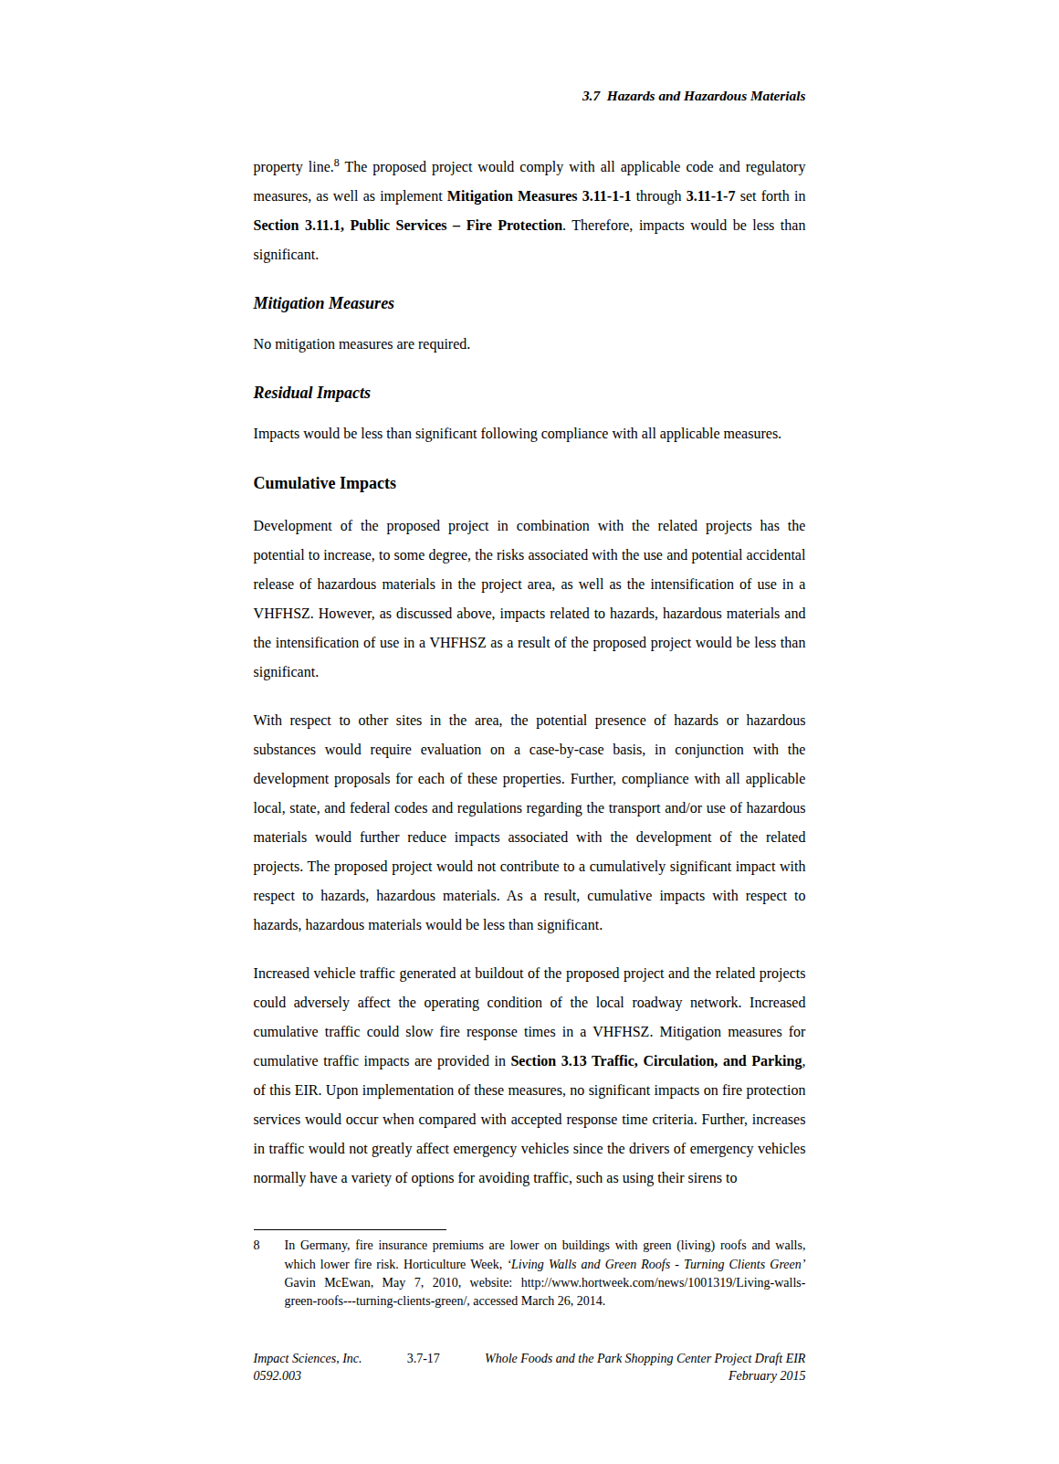3.7 Hazards and Hazardous Materials
property line.8 The proposed project would comply with all applicable code and regulatory measures, as well as implement Mitigation Measures 3.11-1-1 through 3.11-1-7 set forth in Section 3.11.1, Public Services – Fire Protection. Therefore, impacts would be less than significant.
Mitigation Measures
No mitigation measures are required.
Residual Impacts
Impacts would be less than significant following compliance with all applicable measures.
Cumulative Impacts
Development of the proposed project in combination with the related projects has the potential to increase, to some degree, the risks associated with the use and potential accidental release of hazardous materials in the project area, as well as the intensification of use in a VHFHSZ. However, as discussed above, impacts related to hazards, hazardous materials and the intensification of use in a VHFHSZ as a result of the proposed project would be less than significant.
With respect to other sites in the area, the potential presence of hazards or hazardous substances would require evaluation on a case-by-case basis, in conjunction with the development proposals for each of these properties. Further, compliance with all applicable local, state, and federal codes and regulations regarding the transport and/or use of hazardous materials would further reduce impacts associated with the development of the related projects. The proposed project would not contribute to a cumulatively significant impact with respect to hazards, hazardous materials. As a result, cumulative impacts with respect to hazards, hazardous materials would be less than significant.
Increased vehicle traffic generated at buildout of the proposed project and the related projects could adversely affect the operating condition of the local roadway network. Increased cumulative traffic could slow fire response times in a VHFHSZ. Mitigation measures for cumulative traffic impacts are provided in Section 3.13 Traffic, Circulation, and Parking, of this EIR. Upon implementation of these measures, no significant impacts on fire protection services would occur when compared with accepted response time criteria. Further, increases in traffic would not greatly affect emergency vehicles since the drivers of emergency vehicles normally have a variety of options for avoiding traffic, such as using their sirens to
8
In Germany, fire insurance premiums are lower on buildings with green (living) roofs and walls, which lower fire risk. Horticulture Week, ‘Living Walls and Green Roofs - Turning Clients Green’ Gavin McEwan, May 7, 2010, website: http://www.hortweek.com/news/1001319/Living-walls-green-roofs---turning-clients-green/, accessed March 26, 2014.
Impact Sciences, Inc.
0592.003
3.7-17
Whole Foods and the Park Shopping Center Project Draft EIR
February 2015